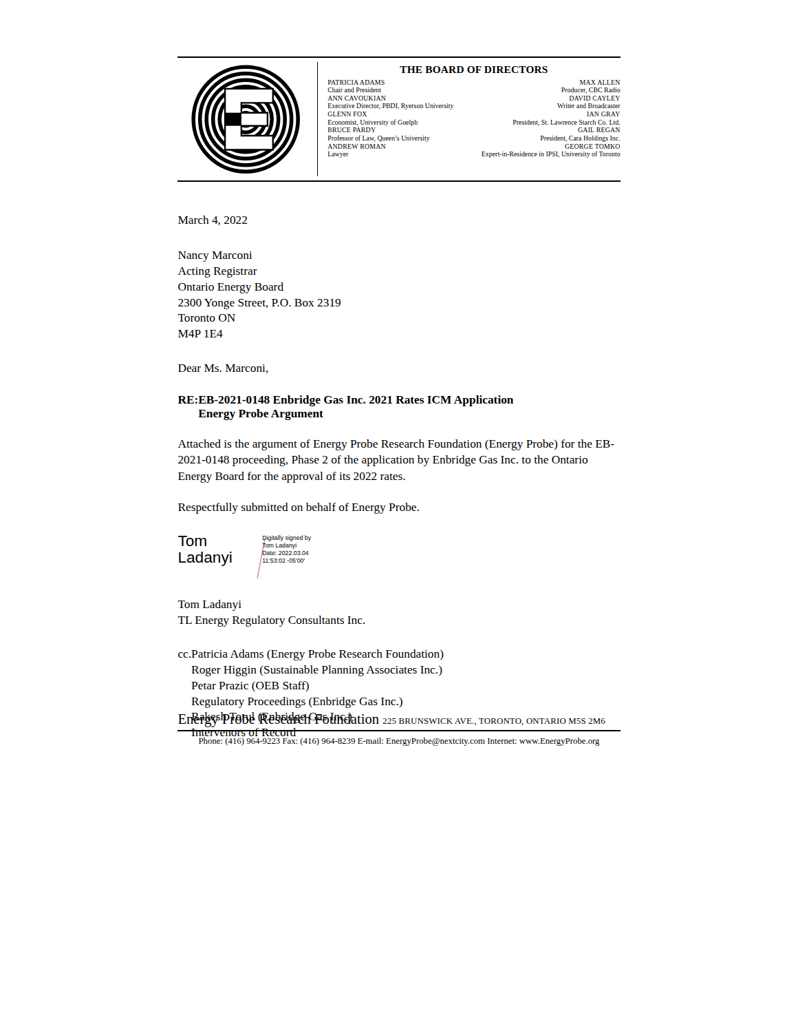THE BOARD OF DIRECTORS
| PATRICIA ADAMS | MAX ALLEN |
| Chair and President | Producer, CBC Radio |
| ANN CAVOUKIAN | DAVID CAYLEY |
| Executive Director, PBDI, Ryerson University | Writer and Broadcaster |
| GLENN FOX | IAN GRAY |
| Economist, University of Guelph | President, St. Lawrence Starch Co. Ltd. |
| BRUCE PARDY | GAIL REGAN |
| Professor of Law, Queen’s University | President, Cara Holdings Inc. |
| ANDREW ROMAN | GEORGE TOMKO |
| Lawyer | Expert-in-Residence in IPSI, University of Toronto |
March 4, 2022
Nancy Marconi
Acting Registrar
Ontario Energy Board
2300 Yonge Street, P.O. Box 2319
Toronto ON
M4P 1E4
Dear Ms. Marconi,
| RE: | EB-2021-0148 Enbridge Gas Inc. 2021 Rates ICM Application |
| | Energy Probe Argument |
Attached is the argument of Energy Probe Research Foundation (Energy Probe) for the EB-2021-0148 proceeding, Phase 2 of the application by Enbridge Gas Inc. to the Ontario Energy Board for the approval of its 2022 rates.
Respectfully submitted on behalf of Energy Probe.
Tom
Ladanyi
Digitally signed by
Tom Ladanyi
Date: 2022.03.04
11:53:02 -05'00'
Tom Ladanyi
TL Energy Regulatory Consultants Inc.
| cc. | Patricia Adams (Energy Probe Research Foundation) Roger Higgin (Sustainable Planning Associates Inc.) Petar Prazic (OEB Staff) Regulatory Proceedings (Enbridge Gas Inc.) Rakesh Torul (Enbridge Gas Inc.) Intervenors of Record |
Energy Probe Research Foundation 225 BRUNSWICK AVE., TORONTO, ONTARIO M5S 2M6
Phone: (416) 964-9223 Fax: (416) 964-8239 E-mail: EnergyProbe@nextcity.com Internet: www.EnergyProbe.org